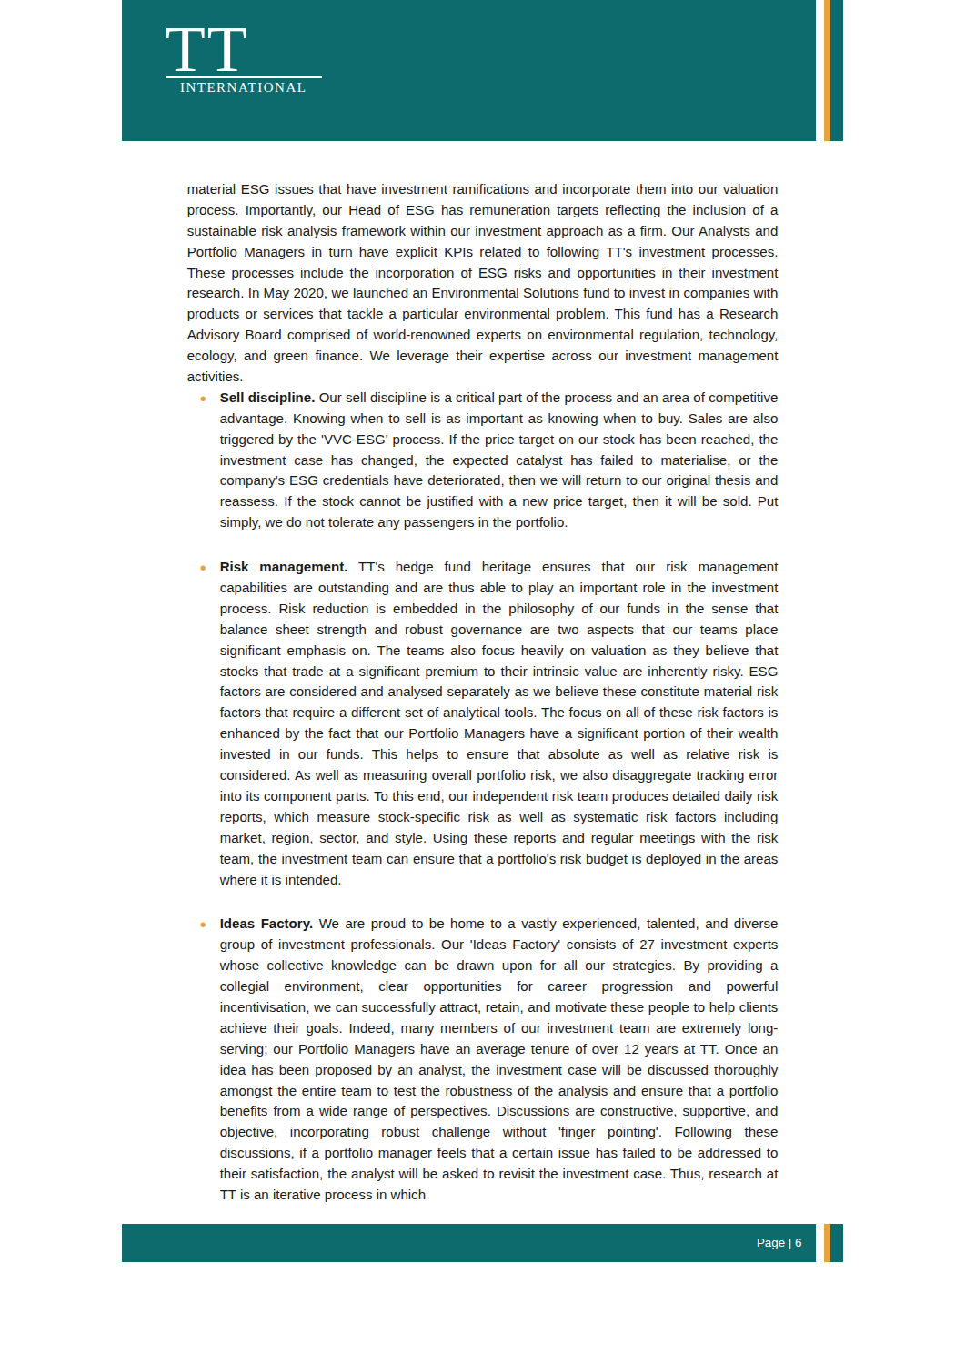TT INTERNATIONAL
material ESG issues that have investment ramifications and incorporate them into our valuation process. Importantly, our Head of ESG has remuneration targets reflecting the inclusion of a sustainable risk analysis framework within our investment approach as a firm. Our Analysts and Portfolio Managers in turn have explicit KPIs related to following TT's investment processes. These processes include the incorporation of ESG risks and opportunities in their investment research. In May 2020, we launched an Environmental Solutions fund to invest in companies with products or services that tackle a particular environmental problem. This fund has a Research Advisory Board comprised of world-renowned experts on environmental regulation, technology, ecology, and green finance. We leverage their expertise across our investment management activities.
Sell discipline. Our sell discipline is a critical part of the process and an area of competitive advantage. Knowing when to sell is as important as knowing when to buy. Sales are also triggered by the 'VVC-ESG' process. If the price target on our stock has been reached, the investment case has changed, the expected catalyst has failed to materialise, or the company's ESG credentials have deteriorated, then we will return to our original thesis and reassess. If the stock cannot be justified with a new price target, then it will be sold. Put simply, we do not tolerate any passengers in the portfolio.
Risk management. TT's hedge fund heritage ensures that our risk management capabilities are outstanding and are thus able to play an important role in the investment process. Risk reduction is embedded in the philosophy of our funds in the sense that balance sheet strength and robust governance are two aspects that our teams place significant emphasis on. The teams also focus heavily on valuation as they believe that stocks that trade at a significant premium to their intrinsic value are inherently risky. ESG factors are considered and analysed separately as we believe these constitute material risk factors that require a different set of analytical tools. The focus on all of these risk factors is enhanced by the fact that our Portfolio Managers have a significant portion of their wealth invested in our funds. This helps to ensure that absolute as well as relative risk is considered. As well as measuring overall portfolio risk, we also disaggregate tracking error into its component parts. To this end, our independent risk team produces detailed daily risk reports, which measure stock-specific risk as well as systematic risk factors including market, region, sector, and style. Using these reports and regular meetings with the risk team, the investment team can ensure that a portfolio's risk budget is deployed in the areas where it is intended.
Ideas Factory. We are proud to be home to a vastly experienced, talented, and diverse group of investment professionals. Our 'Ideas Factory' consists of 27 investment experts whose collective knowledge can be drawn upon for all our strategies. By providing a collegial environment, clear opportunities for career progression and powerful incentivisation, we can successfully attract, retain, and motivate these people to help clients achieve their goals. Indeed, many members of our investment team are extremely long-serving; our Portfolio Managers have an average tenure of over 12 years at TT. Once an idea has been proposed by an analyst, the investment case will be discussed thoroughly amongst the entire team to test the robustness of the analysis and ensure that a portfolio benefits from a wide range of perspectives. Discussions are constructive, supportive, and objective, incorporating robust challenge without 'finger pointing'. Following these discussions, if a portfolio manager feels that a certain issue has failed to be addressed to their satisfaction, the analyst will be asked to revisit the investment case. Thus, research at TT is an iterative process in which
Page | 6